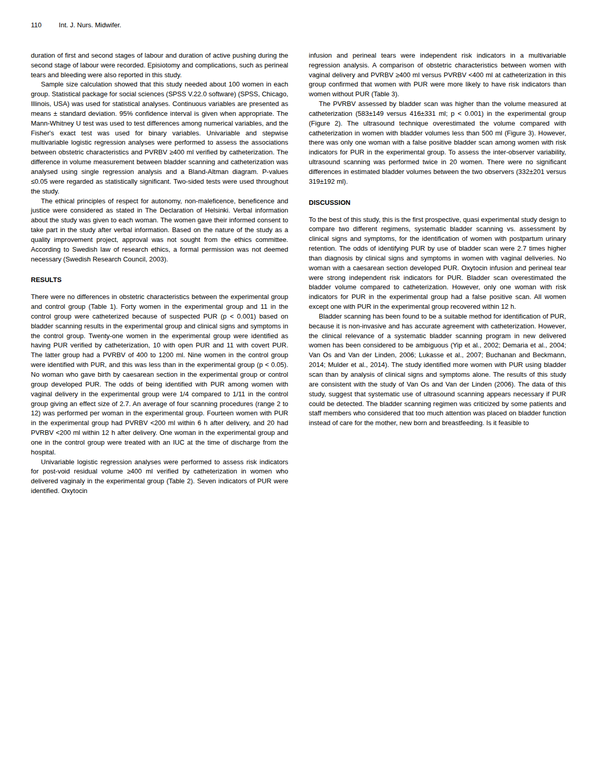110 Int. J. Nurs. Midwifer.
duration of first and second stages of labour and duration of active pushing during the second stage of labour were recorded. Episiotomy and complications, such as perineal tears and bleeding were also reported in this study.
Sample size calculation showed that this study needed about 100 women in each group. Statistical package for social sciences (SPSS V.22.0 software) (SPSS, Chicago, Illinois, USA) was used for statistical analyses. Continuous variables are presented as means ± standard deviation. 95% confidence interval is given when appropriate. The Mann-Whitney U test was used to test differences among numerical variables, and the Fisher's exact test was used for binary variables. Univariable and stepwise multivariable logistic regression analyses were performed to assess the associations between obstetric characteristics and PVRBV ≥400 ml verified by catheterization. The difference in volume measurement between bladder scanning and catheterization was analysed using single regression analysis and a Bland-Altman diagram. P-values ≤0.05 were regarded as statistically significant. Two-sided tests were used throughout the study.
The ethical principles of respect for autonomy, non-maleficence, beneficence and justice were considered as stated in The Declaration of Helsinki. Verbal information about the study was given to each woman. The women gave their informed consent to take part in the study after verbal information. Based on the nature of the study as a quality improvement project, approval was not sought from the ethics committee. According to Swedish law of research ethics, a formal permission was not deemed necessary (Swedish Research Council, 2003).
Results
There were no differences in obstetric characteristics between the experimental group and control group (Table 1). Forty women in the experimental group and 11 in the control group were catheterized because of suspected PUR (p < 0.001) based on bladder scanning results in the experimental group and clinical signs and symptoms in the control group. Twenty-one women in the experimental group were identified as having PUR verified by catheterization, 10 with open PUR and 11 with covert PUR. The latter group had a PVRBV of 400 to 1200 ml. Nine women in the control group were identified with PUR, and this was less than in the experimental group (p < 0.05). No woman who gave birth by caesarean section in the experimental group or control group developed PUR. The odds of being identified with PUR among women with vaginal delivery in the experimental group were 1/4 compared to 1/11 in the control group giving an effect size of 2.7. An average of four scanning procedures (range 2 to 12) was performed per woman in the experimental group. Fourteen women with PUR in the experimental group had PVRBV <200 ml within 6 h after delivery, and 20 had PVRBV <200 ml within 12 h after delivery. One woman in the experimental group and one in the control group were treated with an IUC at the time of discharge from the hospital.
Univariable logistic regression analyses were performed to assess risk indicators for post-void residual volume ≥400 ml verified by catheterization in women who delivered vaginaly in the experimental group (Table 2). Seven indicators of PUR were identified. Oxytocin
infusion and perineal tears were independent risk indicators in a multivariable regression analysis. A comparison of obstetric characteristics between women with vaginal delivery and PVRBV ≥400 ml versus PVRBV <400 ml at catheterization in this group confirmed that women with PUR were more likely to have risk indicators than women without PUR (Table 3).
The PVRBV assessed by bladder scan was higher than the volume measured at catheterization (583±149 versus 416±331 ml; p < 0.001) in the experimental group (Figure 2). The ultrasound technique overestimated the volume compared with catheterization in women with bladder volumes less than 500 ml (Figure 3). However, there was only one woman with a false positive bladder scan among women with risk indicators for PUR in the experimental group. To assess the inter-observer variability, ultrasound scanning was performed twice in 20 women. There were no significant differences in estimated bladder volumes between the two observers (332±201 versus 319±192 ml).
Discussion
To the best of this study, this is the first prospective, quasi experimental study design to compare two different regimens, systematic bladder scanning vs. assessment by clinical signs and symptoms, for the identification of women with postpartum urinary retention. The odds of identifying PUR by use of bladder scan were 2.7 times higher than diagnosis by clinical signs and symptoms in women with vaginal deliveries. No woman with a caesarean section developed PUR. Oxytocin infusion and perineal tear were strong independent risk indicators for PUR. Bladder scan overestimated the bladder volume compared to catheterization. However, only one woman with risk indicators for PUR in the experimental group had a false positive scan. All women except one with PUR in the experimental group recovered within 12 h.
Bladder scanning has been found to be a suitable method for identification of PUR, because it is non-invasive and has accurate agreement with catheterization. However, the clinical relevance of a systematic bladder scanning program in new delivered women has been considered to be ambiguous (Yip et al., 2002; Demaria et al., 2004; Van Os and Van der Linden, 2006; Lukasse et al., 2007; Buchanan and Beckmann, 2014; Mulder et al., 2014). The study identified more women with PUR using bladder scan than by analysis of clinical signs and symptoms alone. The results of this study are consistent with the study of Van Os and Van der Linden (2006). The data of this study, suggest that systematic use of ultrasound scanning appears necessary if PUR could be detected. The bladder scanning regimen was criticized by some patients and staff members who considered that too much attention was placed on bladder function instead of care for the mother, new born and breastfeeding. Is it feasible to